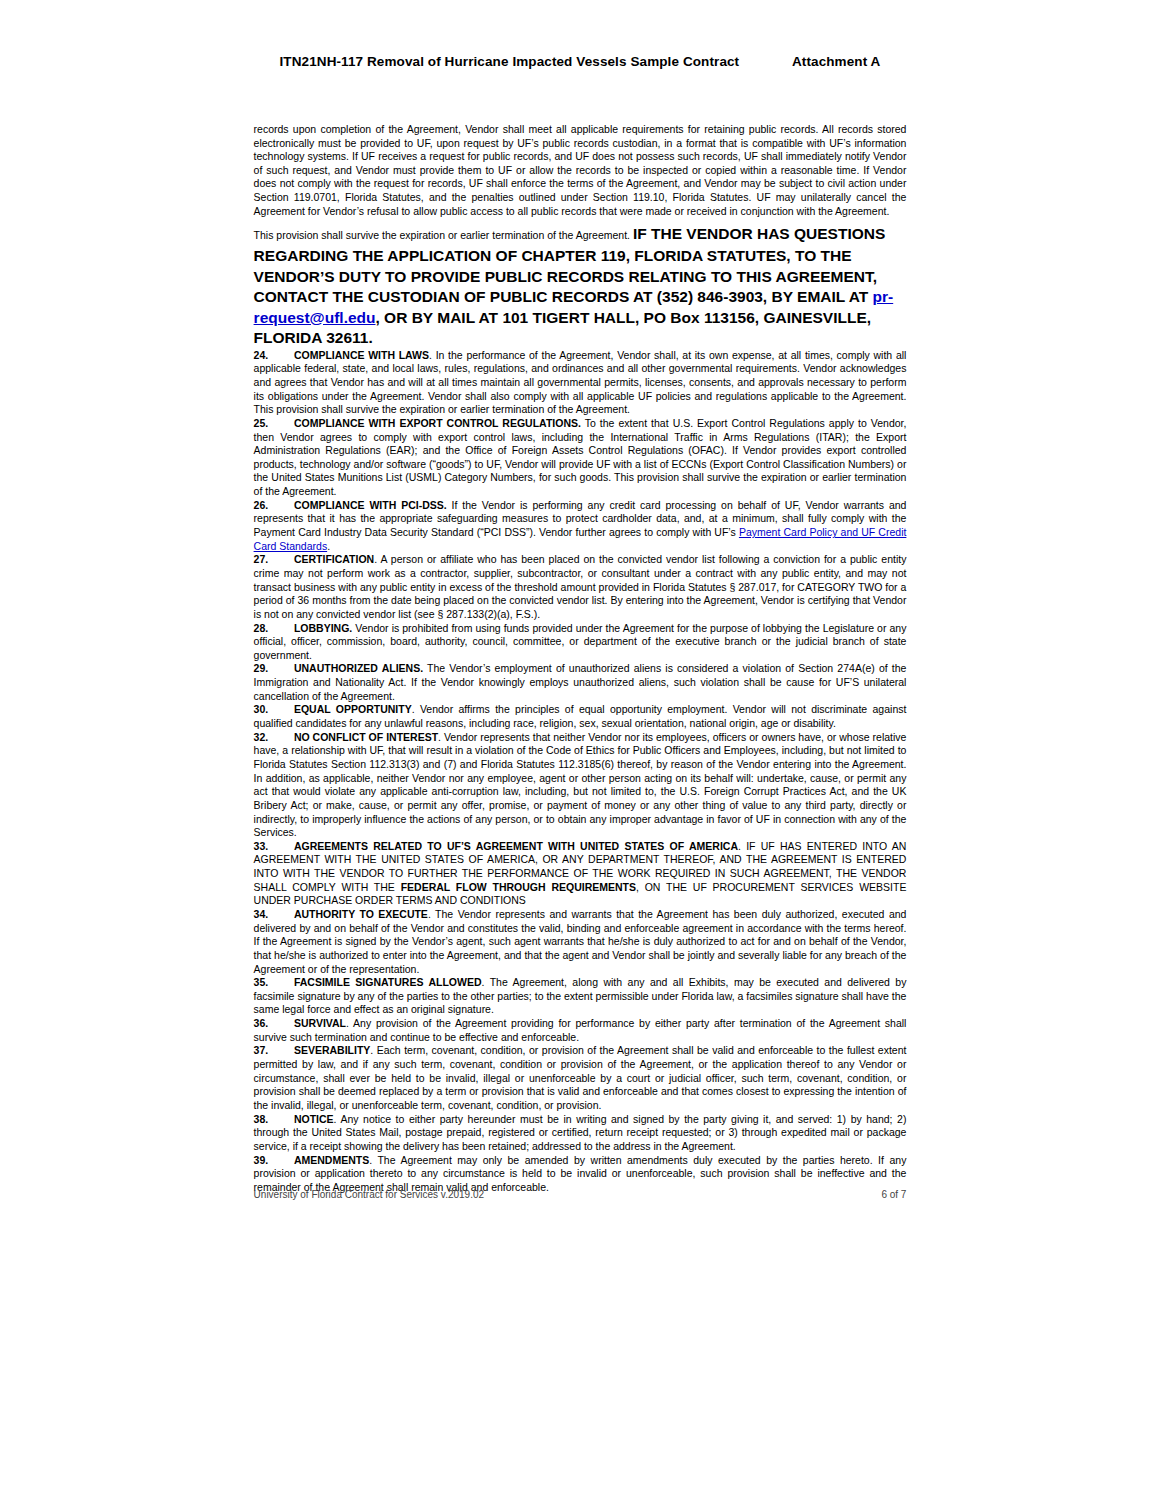ITN21NH-117 Removal of Hurricane Impacted Vessels Sample ContractAttachment A
records upon completion of the Agreement, Vendor shall meet all applicable requirements for retaining public records. All records stored electronically must be provided to UF, upon request by UF’s public records custodian, in a format that is compatible with UF’s information technology systems. If UF receives a request for public records, and UF does not possess such records, UF shall immediately notify Vendor of such request, and Vendor must provide them to UF or allow the records to be inspected or copied within a reasonable time. If Vendor does not comply with the request for records, UF shall enforce the terms of the Agreement, and Vendor may be subject to civil action under Section 119.0701, Florida Statutes, and the penalties outlined under Section 119.10, Florida Statutes. UF may unilaterally cancel the Agreement for Vendor’s refusal to allow public access to all public records that were made or received in conjunction with the Agreement.
This provision shall survive the expiration or earlier termination of the Agreement. IF THE VENDOR HAS QUESTIONS
REGARDING THE APPLICATION OF CHAPTER 119, FLORIDA STATUTES, TO THE VENDOR’S DUTY TO PROVIDE PUBLIC RECORDS RELATING TO THIS AGREEMENT, CONTACT THE CUSTODIAN OF PUBLIC RECORDS AT (352) 846-3903, BY EMAIL AT pr-request@ufl.edu, OR BY MAIL AT 101 TIGERT HALL, PO Box 113156, GAINESVILLE, FLORIDA 32611.
24. COMPLIANCE WITH LAWS. In the performance of the Agreement, Vendor shall, at its own expense, at all times, comply with all applicable federal, state, and local laws, rules, regulations, and ordinances and all other governmental requirements. Vendor acknowledges and agrees that Vendor has and will at all times maintain all governmental permits, licenses, consents, and approvals necessary to perform its obligations under the Agreement. Vendor shall also comply with all applicable UF policies and regulations applicable to the Agreement. This provision shall survive the expiration or earlier termination of the Agreement.
25. COMPLIANCE WITH EXPORT CONTROL REGULATIONS. To the extent that U.S. Export Control Regulations apply to Vendor, then Vendor agrees to comply with export control laws, including the International Traffic in Arms Regulations (ITAR); the Export Administration Regulations (EAR); and the Office of Foreign Assets Control Regulations (OFAC). If Vendor provides export controlled products, technology and/or software (“goods”) to UF, Vendor will provide UF with a list of ECCNs (Export Control Classification Numbers) or the United States Munitions List (USML) Category Numbers, for such goods. This provision shall survive the expiration or earlier termination of the Agreement.
26. COMPLIANCE WITH PCI-DSS. If the Vendor is performing any credit card processing on behalf of UF, Vendor warrants and represents that it has the appropriate safeguarding measures to protect cardholder data, and, at a minimum, shall fully comply with the Payment Card Industry Data Security Standard (“PCI DSS”). Vendor further agrees to comply with UF’s Payment Card Policy and UF Credit Card Standards.
27. CERTIFICATION. A person or affiliate who has been placed on the convicted vendor list following a conviction for a public entity crime may not perform work as a contractor, supplier, subcontractor, or consultant under a contract with any public entity, and may not transact business with any public entity in excess of the threshold amount provided in Florida Statutes § 287.017, for CATEGORY TWO for a period of 36 months from the date being placed on the convicted vendor list. By entering into the Agreement, Vendor is certifying that Vendor is not on any convicted vendor list (see § 287.133(2)(a), F.S.).
28. LOBBYING. Vendor is prohibited from using funds provided under the Agreement for the purpose of lobbying the Legislature or any official, officer, commission, board, authority, council, committee, or department of the executive branch or the judicial branch of state government.
29. UNAUTHORIZED ALIENS. The Vendor’s employment of unauthorized aliens is considered a violation of Section 274A(e) of the Immigration and Nationality Act. If the Vendor knowingly employs unauthorized aliens, such violation shall be cause for UF’S unilateral cancellation of the Agreement.
30. EQUAL OPPORTUNITY. Vendor affirms the principles of equal opportunity employment. Vendor will not discriminate against qualified candidates for any unlawful reasons, including race, religion, sex, sexual orientation, national origin, age or disability.
32. NO CONFLICT OF INTEREST. Vendor represents that neither Vendor nor its employees, officers or owners have, or whose relative have, a relationship with UF, that will result in a violation of the Code of Ethics for Public Officers and Employees, including, but not limited to Florida Statutes Section 112.313(3) and (7) and Florida Statutes 112.3185(6) thereof, by reason of the Vendor entering into the Agreement. In addition, as applicable, neither Vendor nor any employee, agent or other person acting on its behalf will: undertake, cause, or permit any act that would violate any applicable anti-corruption law, including, but not limited to, the U.S. Foreign Corrupt Practices Act, and the UK Bribery Act; or make, cause, or permit any offer, promise, or payment of money or any other thing of value to any third party, directly or indirectly, to improperly influence the actions of any person, or to obtain any improper advantage in favor of UF in connection with any of the Services.
33. AGREEMENTS RELATED TO UF’S AGREEMENT WITH UNITED STATES OF AMERICA. IF UF HAS ENTERED INTO AN AGREEMENT WITH THE UNITED STATES OF AMERICA, OR ANY DEPARTMENT THEREOF, AND THE AGREEMENT IS ENTERED INTO WITH THE VENDOR TO FURTHER THE PERFORMANCE OF THE WORK REQUIRED IN SUCH AGREEMENT, THE VENDOR SHALL COMPLY WITH THE FEDERAL FLOW THROUGH REQUIREMENTS, ON THE UF PROCUREMENT SERVICES WEBSITE UNDER PURCHASE ORDER TERMS AND CONDITIONS
34. AUTHORITY TO EXECUTE. The Vendor represents and warrants that the Agreement has been duly authorized, executed and delivered by and on behalf of the Vendor and constitutes the valid, binding and enforceable agreement in accordance with the terms hereof. If the Agreement is signed by the Vendor’s agent, such agent warrants that he/she is duly authorized to act for and on behalf of the Vendor, that he/she is authorized to enter into the Agreement, and that the agent and Vendor shall be jointly and severally liable for any breach of the Agreement or of the representation.
35. FACSIMILE SIGNATURES ALLOWED. The Agreement, along with any and all Exhibits, may be executed and delivered by facsimile signature by any of the parties to the other parties; to the extent permissible under Florida law, a facsimiles signature shall have the same legal force and effect as an original signature.
36. SURVIVAL. Any provision of the Agreement providing for performance by either party after termination of the Agreement shall survive such termination and continue to be effective and enforceable.
37. SEVERABILITY. Each term, covenant, condition, or provision of the Agreement shall be valid and enforceable to the fullest extent permitted by law, and if any such term, covenant, condition or provision of the Agreement, or the application thereof to any Vendor or circumstance, shall ever be held to be invalid, illegal or unenforceable by a court or judicial officer, such term, covenant, condition, or provision shall be deemed replaced by a term or provision that is valid and enforceable and that comes closest to expressing the intention of the invalid, illegal, or unenforceable term, covenant, condition, or provision.
38. NOTICE. Any notice to either party hereunder must be in writing and signed by the party giving it, and served: 1) by hand; 2) through the United States Mail, postage prepaid, registered or certified, return receipt requested; or 3) through expedited mail or package service, if a receipt showing the delivery has been retained; addressed to the address in the Agreement.
39. AMENDMENTS. The Agreement may only be amended by written amendments duly executed by the parties hereto. If any provision or application thereto to any circumstance is held to be invalid or unenforceable, such provision shall be ineffective and the remainder of the Agreement shall remain valid and enforceable.
University of Florida Contract for Services v.2019.02
6 of 7